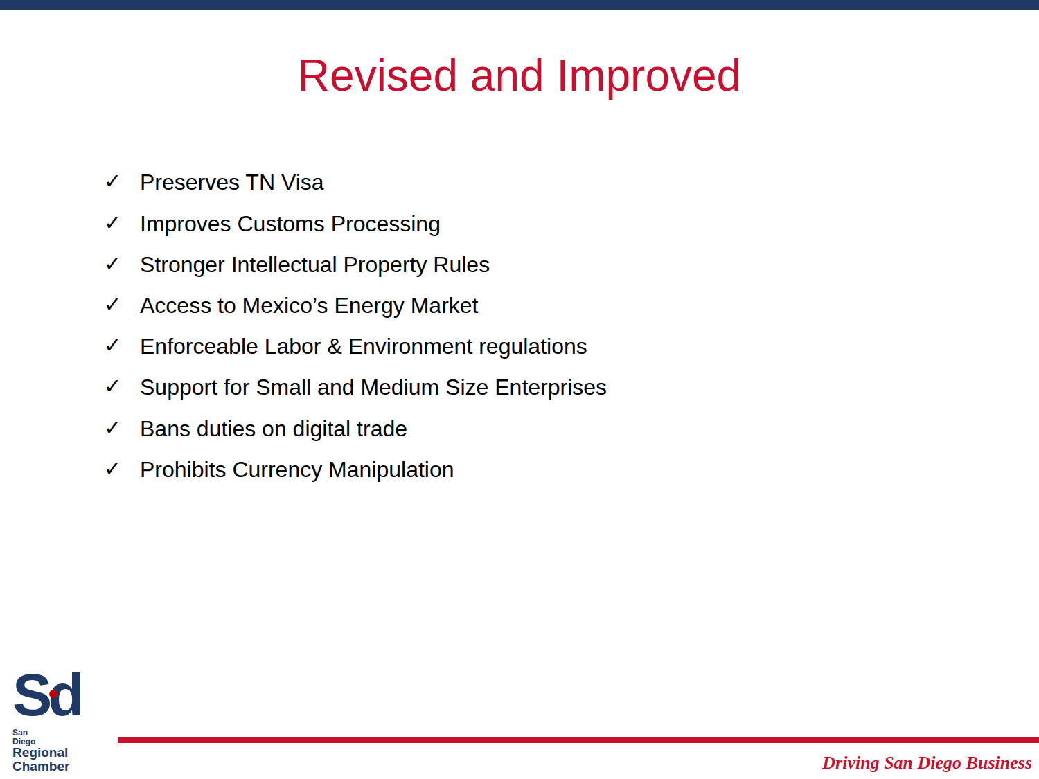Revised and Improved
Preserves TN Visa
Improves Customs Processing
Stronger Intellectual Property Rules
Access to Mexico’s Energy Market
Enforceable Labor & Environment regulations
Support for Small and Medium Size Enterprises
Bans duties on digital trade
Prohibits Currency Manipulation
Sd• San Diego Regional
Chamber
Driving San Diego Business